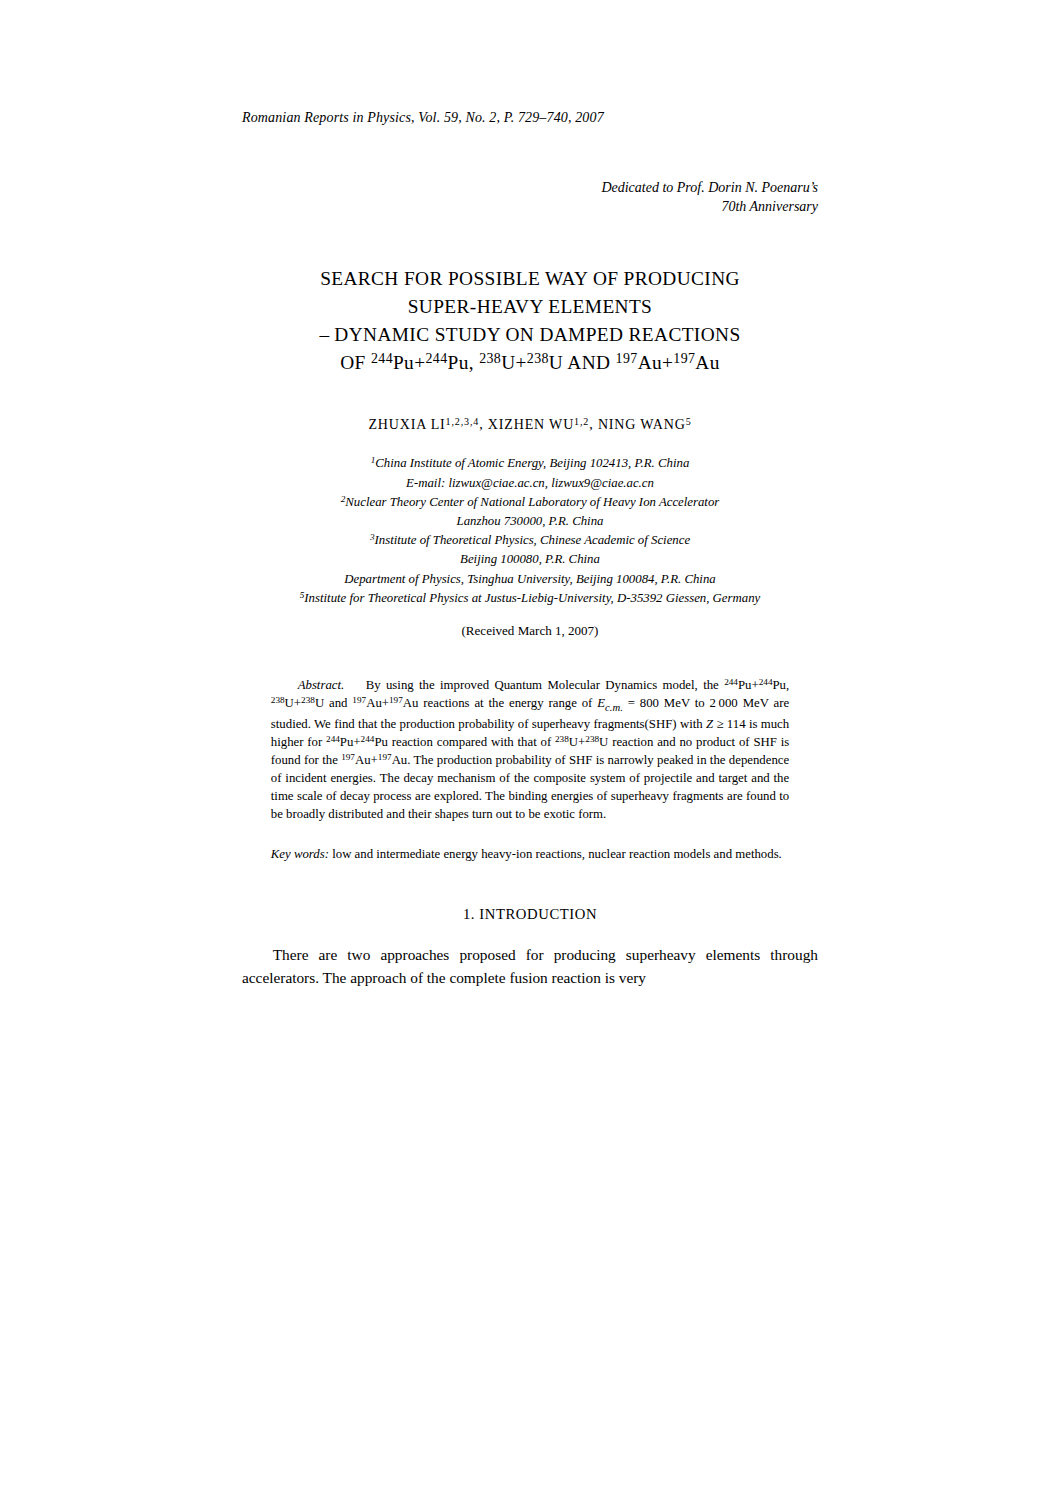Romanian Reports in Physics, Vol. 59, No. 2, P. 729–740, 2007
Dedicated to Prof. Dorin N. Poenaru’s
70th Anniversary
SEARCH FOR POSSIBLE WAY OF PRODUCING
SUPER-HEAVY ELEMENTS
– DYNAMIC STUDY ON DAMPED REACTIONS
OF 244Pu+244Pu, 238U+238U AND 197Au+197Au
ZHUXIA LI1,2,3,4, XIZHEN WU1,2, NING WANG5
1China Institute of Atomic Energy, Beijing 102413, P.R. China
E-mail: lizwux@ciae.ac.cn, lizwux9@ciae.ac.cn
2Nuclear Theory Center of National Laboratory of Heavy Ion Accelerator
Lanzhou 730000, P.R. China
3Institute of Theoretical Physics, Chinese Academic of Science
Beijing 100080, P.R. China
Department of Physics, Tsinghua University, Beijing 100084, P.R. China
5Institute for Theoretical Physics at Justus-Liebig-University, D-35392 Giessen, Germany
(Received March 1, 2007)
Abstract. By using the improved Quantum Molecular Dynamics model, the 244Pu+244Pu, 238U+238U and 197Au+197Au reactions at the energy range of Ec.m. = 800 MeV to 2 000 MeV are studied. We find that the production probability of superheavy fragments(SHF) with Z ≥ 114 is much higher for 244Pu+244Pu reaction compared with that of 238U+238U reaction and no product of SHF is found for the 197Au+197Au. The production probability of SHF is narrowly peaked in the dependence of incident energies. The decay mechanism of the composite system of projectile and target and the time scale of decay process are explored. The binding energies of superheavy fragments are found to be broadly distributed and their shapes turn out to be exotic form.
Key words: low and intermediate energy heavy-ion reactions, nuclear reaction models and methods.
1. INTRODUCTION
There are two approaches proposed for producing superheavy elements through accelerators. The approach of the complete fusion reaction is very